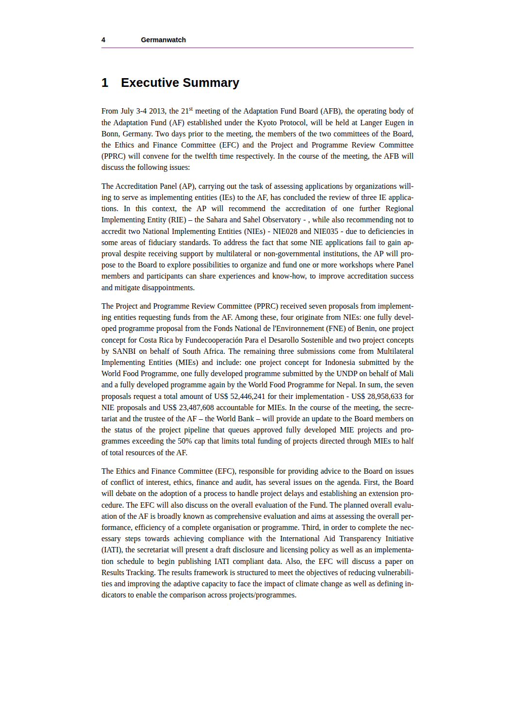4 Germanwatch
1 Executive Summary
From July 3-4 2013, the 21st meeting of the Adaptation Fund Board (AFB), the operating body of the Adaptation Fund (AF) established under the Kyoto Protocol, will be held at Langer Eugen in Bonn, Germany. Two days prior to the meeting, the members of the two committees of the Board, the Ethics and Finance Committee (EFC) and the Project and Programme Review Committee (PPRC) will convene for the twelfth time respectively. In the course of the meeting, the AFB will discuss the following issues:
The Accreditation Panel (AP), carrying out the task of assessing applications by organizations willing to serve as implementing entities (IEs) to the AF, has concluded the review of three IE applications. In this context, the AP will recommend the accreditation of one further Regional Implementing Entity (RIE) – the Sahara and Sahel Observatory - , while also recommending not to accredit two National Implementing Entities (NIEs) - NIE028 and NIE035 - due to deficiencies in some areas of fiduciary standards. To address the fact that some NIE applications fail to gain approval despite receiving support by multilateral or non-governmental institutions, the AP will propose to the Board to explore possibilities to organize and fund one or more workshops where Panel members and participants can share experiences and know-how, to improve accreditation success and mitigate disappointments.
The Project and Programme Review Committee (PPRC) received seven proposals from implementing entities requesting funds from the AF. Among these, four originate from NIEs: one fully developed programme proposal from the Fonds National de l'Environnement (FNE) of Benin, one project concept for Costa Rica by Fundecooperación Para el Desarollo Sostenible and two project concepts by SANBI on behalf of South Africa. The remaining three submissions come from Multilateral Implementing Entities (MIEs) and include: one project concept for Indonesia submitted by the World Food Programme, one fully developed programme submitted by the UNDP on behalf of Mali and a fully developed programme again by the World Food Programme for Nepal. In sum, the seven proposals request a total amount of US$ 52,446,241 for their implementation - US$ 28,958,633 for NIE proposals and US$ 23,487,608 accountable for MIEs. In the course of the meeting, the secretariat and the trustee of the AF – the World Bank – will provide an update to the Board members on the status of the project pipeline that queues approved fully developed MIE projects and programmes exceeding the 50% cap that limits total funding of projects directed through MIEs to half of total resources of the AF.
The Ethics and Finance Committee (EFC), responsible for providing advice to the Board on issues of conflict of interest, ethics, finance and audit, has several issues on the agenda. First, the Board will debate on the adoption of a process to handle project delays and establishing an extension procedure. The EFC will also discuss on the overall evaluation of the Fund. The planned overall evaluation of the AF is broadly known as comprehensive evaluation and aims at assessing the overall performance, efficiency of a complete organisation or programme. Third, in order to complete the necessary steps towards achieving compliance with the International Aid Transparency Initiative (IATI), the secretariat will present a draft disclosure and licensing policy as well as an implementation schedule to begin publishing IATI compliant data. Also, the EFC will discuss a paper on Results Tracking. The results framework is structured to meet the objectives of reducing vulnerabilities and improving the adaptive capacity to face the impact of climate change as well as defining indicators to enable the comparison across projects/programmes.